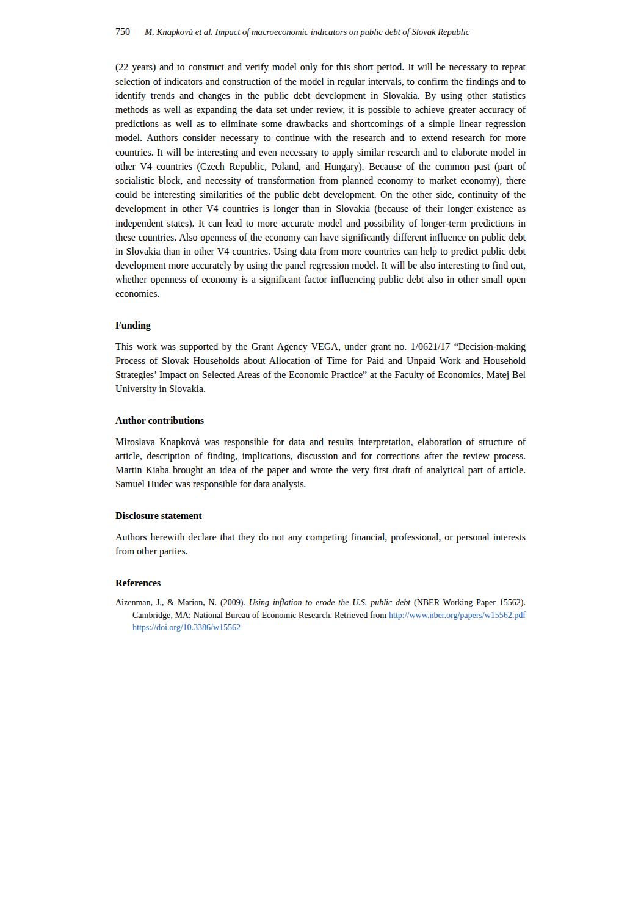750 M. Knapková et al. Impact of macroeconomic indicators on public debt of Slovak Republic
(22 years) and to construct and verify model only for this short period. It will be necessary to repeat selection of indicators and construction of the model in regular intervals, to confirm the findings and to identify trends and changes in the public debt development in Slovakia. By using other statistics methods as well as expanding the data set under review, it is possible to achieve greater accuracy of predictions as well as to eliminate some drawbacks and shortcomings of a simple linear regression model. Authors consider necessary to continue with the research and to extend research for more countries. It will be interesting and even necessary to apply similar research and to elaborate model in other V4 countries (Czech Republic, Poland, and Hungary). Because of the common past (part of socialistic block, and necessity of transformation from planned economy to market economy), there could be interesting similarities of the public debt development. On the other side, continuity of the development in other V4 countries is longer than in Slovakia (because of their longer existence as independent states). It can lead to more accurate model and possibility of longer-term predictions in these countries. Also openness of the economy can have significantly different influence on public debt in Slovakia than in other V4 countries. Using data from more countries can help to predict public debt development more accurately by using the panel regression model. It will be also interesting to find out, whether openness of economy is a significant factor influencing public debt also in other small open economies.
Funding
This work was supported by the Grant Agency VEGA, under grant no. 1/0621/17 “Decision-making Process of Slovak Households about Allocation of Time for Paid and Unpaid Work and Household Strategies’ Impact on Selected Areas of the Economic Practice” at the Faculty of Economics, Matej Bel University in Slovakia.
Author contributions
Miroslava Knapková was responsible for data and results interpretation, elaboration of structure of article, description of finding, implications, discussion and for corrections after the review process. Martin Kiaba brought an idea of the paper and wrote the very first draft of analytical part of article. Samuel Hudec was responsible for data analysis.
Disclosure statement
Authors herewith declare that they do not any competing financial, professional, or personal interests from other parties.
References
Aizenman, J., & Marion, N. (2009). Using inflation to erode the U.S. public debt (NBER Working Paper 15562). Cambridge, MA: National Bureau of Economic Research. Retrieved from http://www.nber.org/papers/w15562.pdf https://doi.org/10.3386/w15562